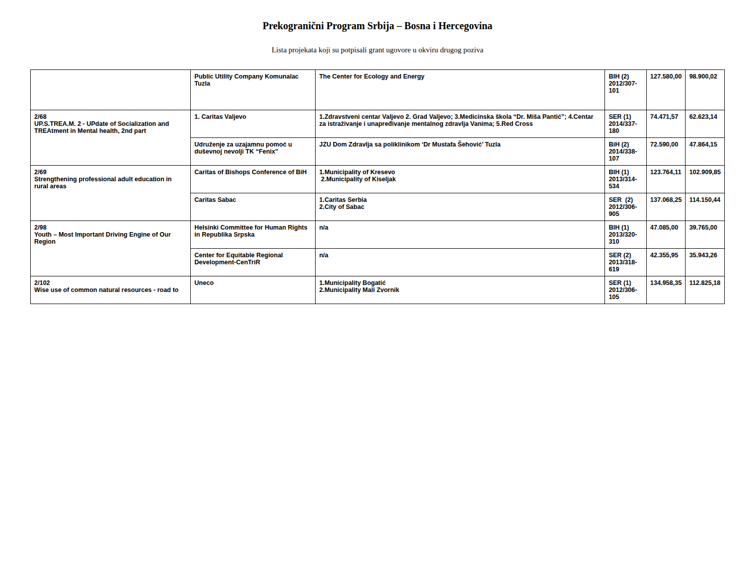Prekogranični Program Srbija – Bosna i Hercegovina
Lista projekata koji su potpisali grant ugovore u okviru drugog poziva
| | Public Utility Company Komunalac Tuzla | The Center for Ecology and Energy | BIH (2) 2012/307-101 | 127.580,00 | 98.900,02 |
| 2/68 UP.S.TREA.M. 2 - UPdate of Socialization and TREAtment in Mental health, 2nd part | 1. Caritas Valjevo | 1.Zdravstveni centar Valjevo 2. Grad Valjevo; 3.Medicinska škola “Dr. Miša Pantić”; 4.Centar za istraživanje i unapređivanje mentalnog zdravlja Vanima; 5.Red Cross | SER (1) 2014/337-180 | 74.471,57 | 62.623,14 |
| Udruženje za uzajamnu pomoć u duševnoj nevolji TK “Fenix" | JZU Dom Zdravlja sa poliklinikom ‘Dr Mustafa Šehović’ Tuzla | BiH (2) 2014/338-107 | 72.590,00 | 47.864,15 |
| 2/69 Strengthening professional adult education in rural areas | Caritas of Bishops Conference of BiH | 1.Municipality of Kresevo 2.Municipality of Kiseljak | BIH (1) 2013/314-534 | 123.764,11 | 102.909,85 |
| Caritas Sabac | 1.Caritas Serbia 2.City of Sabac | SER (2) 2012/306-905 | 137.068,25 | 114.150,44 |
| 2/98 Youth – Most Important Driving Engine of Our Region | Helsinki Committee for Human Rights in Republika Srpska | n/a | BIH (1) 2013/320-310 | 47.085,00 | 39.765,00 |
| Center for Equitable Regional Development-CenTriR | n/a | SER (2) 2013/318-619 | 42.355,95 | 35.943,26 |
| 2/102 Wise use of common natural resources - road to | Uneco | 1.Municipality Bogatić 2.Municipality Mali Zvornik | SER (1) 2012/306-105 | 134.958,35 | 112.825,18 |